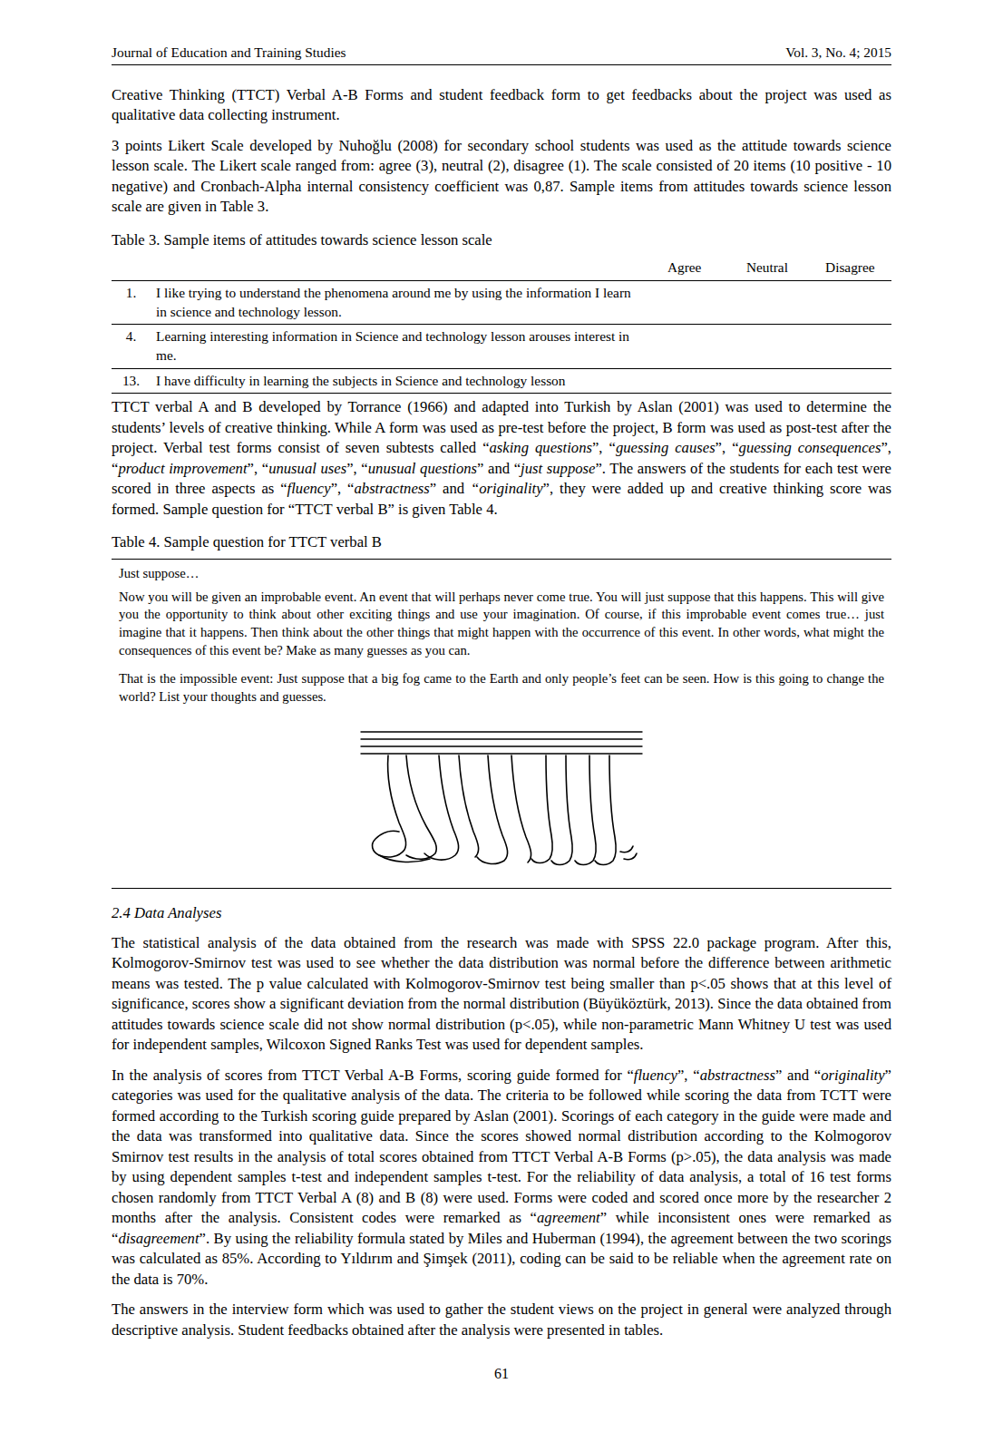Journal of Education and Training Studies
Vol. 3, No. 4; 2015
Creative Thinking (TTCT) Verbal A-B Forms and student feedback form to get feedbacks about the project was used as qualitative data collecting instrument.
3 points Likert Scale developed by Nuhoğlu (2008) for secondary school students was used as the attitude towards science lesson scale. The Likert scale ranged from: agree (3), neutral (2), disagree (1). The scale consisted of 20 items (10 positive - 10 negative) and Cronbach-Alpha internal consistency coefficient was 0,87. Sample items from attitudes towards science lesson scale are given in Table 3.
Table 3. Sample items of attitudes towards science lesson scale
| | | Agree | Neutral | Disagree |
| --- | --- | --- | --- | --- |
| 1. | I like trying to understand the phenomena around me by using the information I learn in science and technology lesson. | | | |
| 4. | Learning interesting information in Science and technology lesson arouses interest in me. | | | |
| 13. | I have difficulty in learning the subjects in Science and technology lesson | | | |
TTCT verbal A and B developed by Torrance (1966) and adapted into Turkish by Aslan (2001) was used to determine the students’ levels of creative thinking. While A form was used as pre-test before the project, B form was used as post-test after the project. Verbal test forms consist of seven subtests called “asking questions”, “guessing causes”, “guessing consequences”, “product improvement”, “unusual uses”, “unusual questions” and “just suppose”. The answers of the students for each test were scored in three aspects as “fluency”, “abstractness” and “originality”, they were added up and creative thinking score was formed. Sample question for “TTCT verbal B” is given Table 4.
Table 4. Sample question for TTCT verbal B
| Just suppose… Now you will be given an improbable event. An event that will perhaps never come true. You will just suppose that this happens. This will give you the opportunity to think about other exciting things and use your imagination. Of course, if this improbable event comes true… just imagine that it happens. Then think about the other things that might happen with the occurrence of this event. In other words, what might the consequences of this event be? Make as many guesses as you can. That is the impossible event: Just suppose that a big fog came to the Earth and only people’s feet can be seen. How is this going to change the world? List your thoughts and guesses. |
2.4 Data Analyses
The statistical analysis of the data obtained from the research was made with SPSS 22.0 package program. After this, Kolmogorov-Smirnov test was used to see whether the data distribution was normal before the difference between arithmetic means was tested. The p value calculated with Kolmogorov-Smirnov test being smaller than p<.05 shows that at this level of significance, scores show a significant deviation from the normal distribution (Büyüköztürk, 2013). Since the data obtained from attitudes towards science scale did not show normal distribution (p<.05), while non-parametric Mann Whitney U test was used for independent samples, Wilcoxon Signed Ranks Test was used for dependent samples.
In the analysis of scores from TTCT Verbal A-B Forms, scoring guide formed for “fluency”, “abstractness” and “originality” categories was used for the qualitative analysis of the data. The criteria to be followed while scoring the data from TCTT were formed according to the Turkish scoring guide prepared by Aslan (2001). Scorings of each category in the guide were made and the data was transformed into qualitative data. Since the scores showed normal distribution according to the Kolmogorov Smirnov test results in the analysis of total scores obtained from TTCT Verbal A-B Forms (p>.05), the data analysis was made by using dependent samples t-test and independent samples t-test. For the reliability of data analysis, a total of 16 test forms chosen randomly from TTCT Verbal A (8) and B (8) were used. Forms were coded and scored once more by the researcher 2 months after the analysis. Consistent codes were remarked as “agreement” while inconsistent ones were remarked as “disagreement”. By using the reliability formula stated by Miles and Huberman (1994), the agreement between the two scorings was calculated as 85%. According to Yıldırım and Şimşek (2011), coding can be said to be reliable when the agreement rate on the data is 70%.
The answers in the interview form which was used to gather the student views on the project in general were analyzed through descriptive analysis. Student feedbacks obtained after the analysis were presented in tables.
61